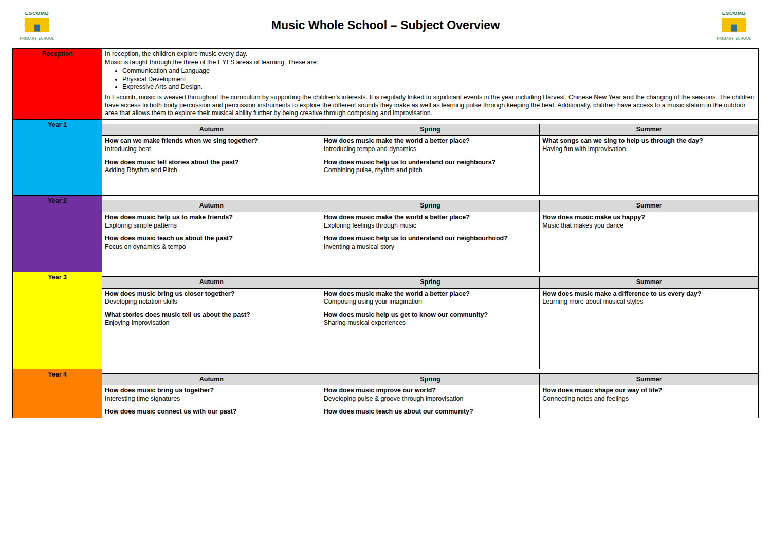ESCOMB
PRIMARY SCHOOL
Music Whole School – Subject Overview
ESCOMB
PRIMARY SCHOOL
| Reception | In reception, the children explore music every day. Music is taught through the three of the EYFS areas of learning. These are: Communication and Language Physical Development Expressive Arts and Design. In Escomb, music is weaved throughout the curriculum by supporting the children's interests. It is regularly linked to significant events in the year including Harvest, Chinese New Year and the changing of the seasons. The children have access to both body percussion and percussion instruments to explore the different sounds they make as well as learning pulse through keeping the beat. Additionally, children have access to a music station in the outdoor area that allows them to explore their musical ability further by being creative through composing and improvisation. |
| Year 1 | |
| Autumn | Spring | Summer |
| How can we make friends when we sing together? Introducing beat How does music tell stories about the past? Adding Rhythm and Pitch | How does music make the world a better place? Introducing tempo and dynamics How does music help us to understand our neighbours? Combining pulse, rhythm and pitch | What songs can we sing to help us through the day? Having fun with improvisation |
| Year 2 | |
| Autumn | Spring | Summer |
| How does music help us to make friends? Exploring simple patterns How does music teach us about the past? Focus on dynamics & tempo | How does music make the world a better place? Exploring feelings through music How does music help us to understand our neighbourhood? Inventing a musical story | How does music make us happy? Music that makes you dance |
| Year 3 | |
| Autumn | Spring | Summer |
| How does music bring us closer together? Developing notation skills What stories does music tell us about the past? Enjoying Improvisation | How does music make the world a better place? Composing using your imagination How does music help us get to know our community? Sharing musical experiences | How does music make a difference to us every day? Learning more about musical styles |
| Year 4 | |
| Autumn | Spring | Summer |
| How does music bring us together? Interesting time signatures How does music connect us with our past? | How does music improve our world? Developing pulse & groove through improvisation How does music teach us about our community? | How does music shape our way of life? Connecting notes and feelings |